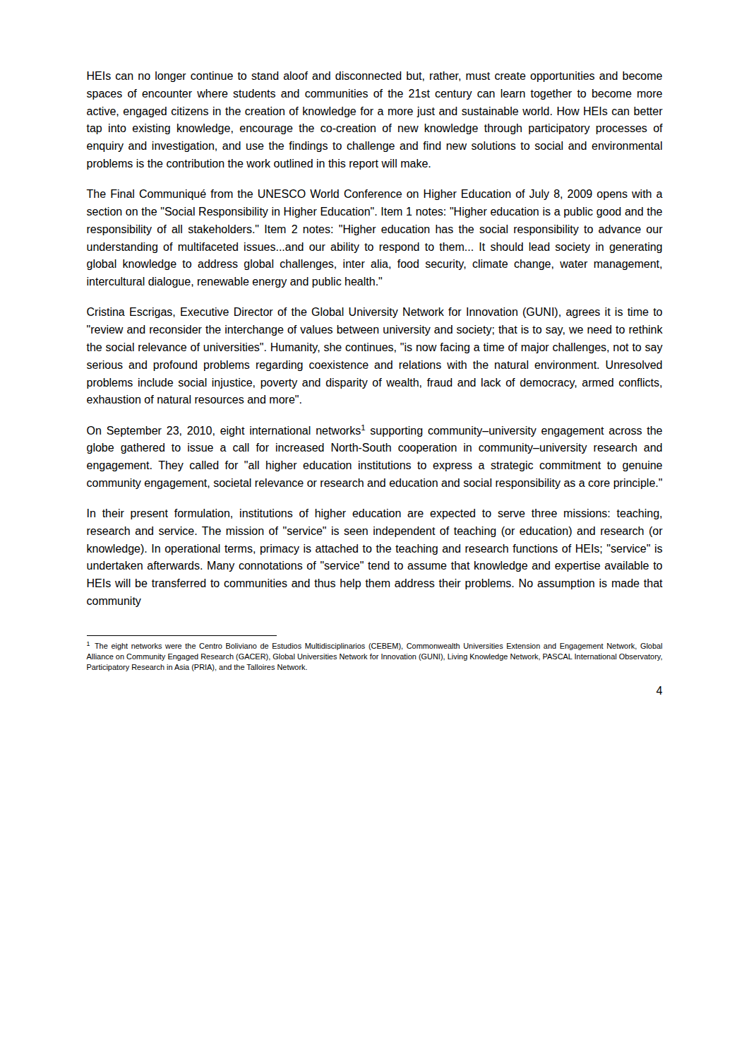HEIs can no longer continue to stand aloof and disconnected but, rather, must create opportunities and become spaces of encounter where students and communities of the 21st century can learn together to become more active, engaged citizens in the creation of knowledge for a more just and sustainable world. How HEIs can better tap into existing knowledge, encourage the co-creation of new knowledge through participatory processes of enquiry and investigation, and use the findings to challenge and find new solutions to social and environmental problems is the contribution the work outlined in this report will make.
The Final Communiqué from the UNESCO World Conference on Higher Education of July 8, 2009 opens with a section on the "Social Responsibility in Higher Education". Item 1 notes: "Higher education is a public good and the responsibility of all stakeholders." Item 2 notes: "Higher education has the social responsibility to advance our understanding of multifaceted issues...and our ability to respond to them... It should lead society in generating global knowledge to address global challenges, inter alia, food security, climate change, water management, intercultural dialogue, renewable energy and public health."
Cristina Escrigas, Executive Director of the Global University Network for Innovation (GUNI), agrees it is time to "review and reconsider the interchange of values between university and society; that is to say, we need to rethink the social relevance of universities". Humanity, she continues, "is now facing a time of major challenges, not to say serious and profound problems regarding coexistence and relations with the natural environment. Unresolved problems include social injustice, poverty and disparity of wealth, fraud and lack of democracy, armed conflicts, exhaustion of natural resources and more".
On September 23, 2010, eight international networks1 supporting community–university engagement across the globe gathered to issue a call for increased North-South cooperation in community–university research and engagement. They called for "all higher education institutions to express a strategic commitment to genuine community engagement, societal relevance or research and education and social responsibility as a core principle."
In their present formulation, institutions of higher education are expected to serve three missions: teaching, research and service. The mission of "service" is seen independent of teaching (or education) and research (or knowledge). In operational terms, primacy is attached to the teaching and research functions of HEIs; "service" is undertaken afterwards. Many connotations of "service" tend to assume that knowledge and expertise available to HEIs will be transferred to communities and thus help them address their problems. No assumption is made that community
1 The eight networks were the Centro Boliviano de Estudios Multidisciplinarios (CEBEM), Commonwealth Universities Extension and Engagement Network, Global Alliance on Community Engaged Research (GACER), Global Universities Network for Innovation (GUNI), Living Knowledge Network, PASCAL International Observatory, Participatory Research in Asia (PRIA), and the Talloires Network.
4